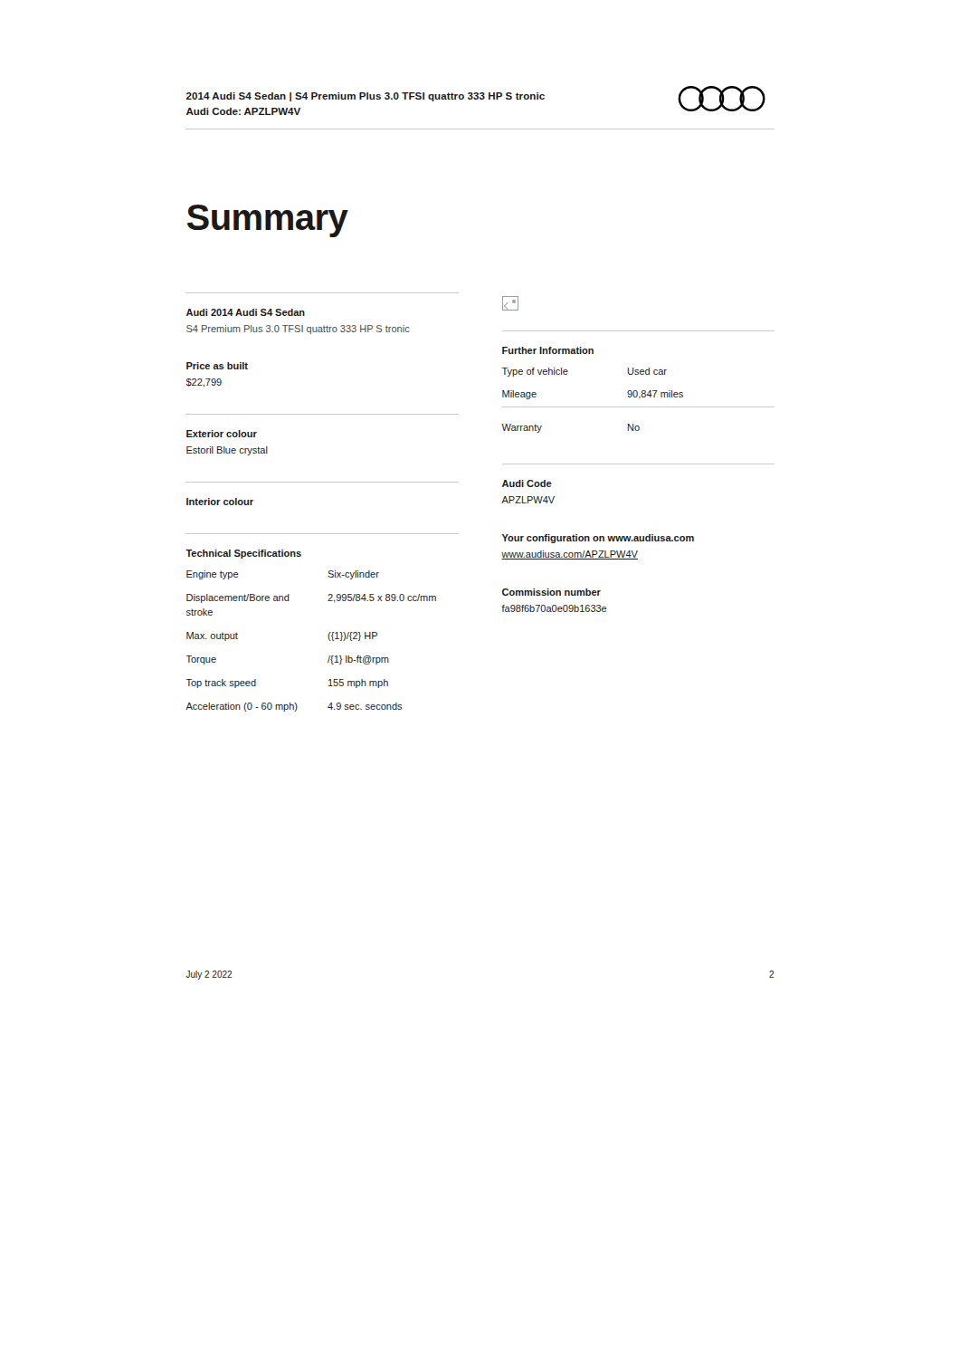2014 Audi S4 Sedan | S4 Premium Plus 3.0 TFSI quattro 333 HP S tronic
Audi Code: APZLPW4V
Summary
Audi 2014 Audi S4 Sedan
S4 Premium Plus 3.0 TFSI quattro 333 HP S tronic
Price as built
$22,799
Exterior colour
Estoril Blue crystal
Interior colour
Technical Specifications
| Engine type | Six-cylinder |
| Displacement/Bore and stroke | 2,995/84.5 x 89.0 cc/mm |
| Max. output | ({1})/{2} HP |
| Torque | /{1} lb-ft@rpm |
| Top track speed | 155 mph mph |
| Acceleration (0 - 60 mph) | 4.9 sec. seconds |
Further Information
| Type of vehicle | Used car |
| Mileage | 90,847 miles |
| Warranty | No |
Audi Code
APZLPW4V
Your configuration on www.audiusa.com
www.audiusa.com/APZLPW4V
Commission number
fa98f6b70a0e09b1633e
July 2 2022 2